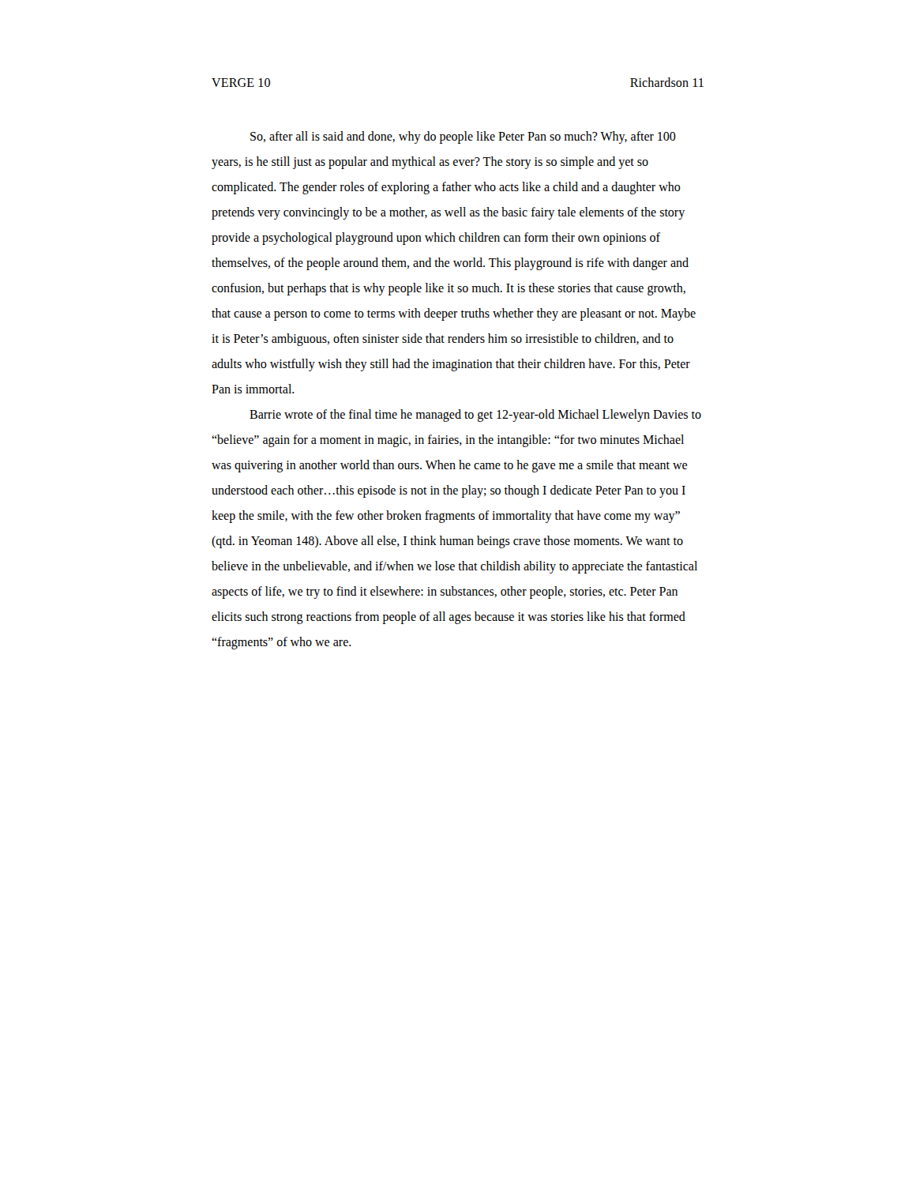VERGE 10 Richardson 11
So, after all is said and done, why do people like Peter Pan so much? Why, after 100 years, is he still just as popular and mythical as ever? The story is so simple and yet so complicated. The gender roles of exploring a father who acts like a child and a daughter who pretends very convincingly to be a mother, as well as the basic fairy tale elements of the story provide a psychological playground upon which children can form their own opinions of themselves, of the people around them, and the world. This playground is rife with danger and confusion, but perhaps that is why people like it so much. It is these stories that cause growth, that cause a person to come to terms with deeper truths whether they are pleasant or not. Maybe it is Peter’s ambiguous, often sinister side that renders him so irresistible to children, and to adults who wistfully wish they still had the imagination that their children have. For this, Peter Pan is immortal.
Barrie wrote of the final time he managed to get 12-year-old Michael Llewelyn Davies to “believe” again for a moment in magic, in fairies, in the intangible: “for two minutes Michael was quivering in another world than ours. When he came to he gave me a smile that meant we understood each other…this episode is not in the play; so though I dedicate Peter Pan to you I keep the smile, with the few other broken fragments of immortality that have come my way” (qtd. in Yeoman 148). Above all else, I think human beings crave those moments. We want to believe in the unbelievable, and if/when we lose that childish ability to appreciate the fantastical aspects of life, we try to find it elsewhere: in substances, other people, stories, etc. Peter Pan elicits such strong reactions from people of all ages because it was stories like his that formed “fragments” of who we are.